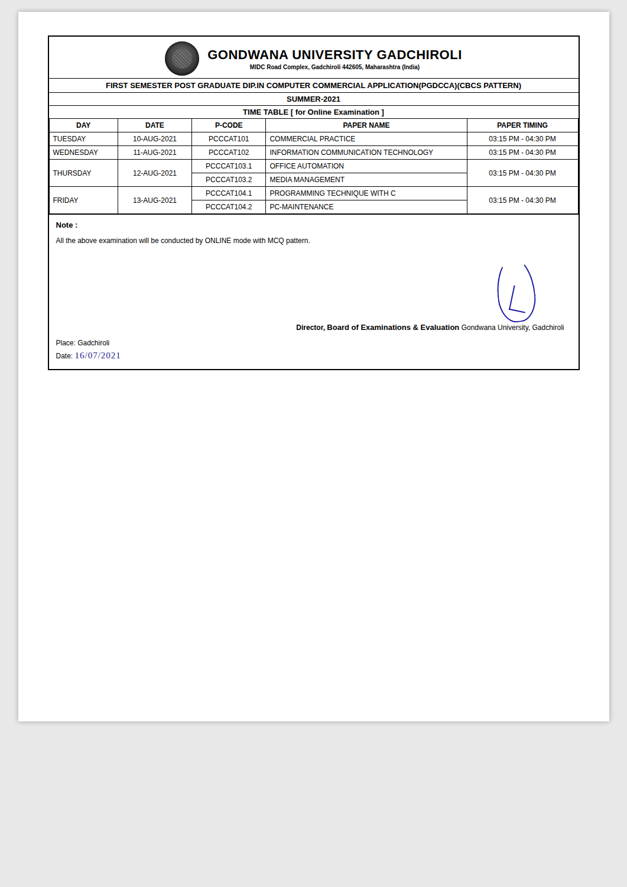GONDWANA UNIVERSITY GADCHIROLI
MIDC Road Complex, Gadchiroli 442605, Maharashtra (India)
FIRST SEMESTER POST GRADUATE DIP.IN COMPUTER COMMERCIAL APPLICATION(PGDCCA)(CBCS PATTERN)
SUMMER-2021
TIME TABLE [ for Online Examination ]
| DAY | DATE | P-CODE | PAPER NAME | PAPER TIMING |
| --- | --- | --- | --- | --- |
| TUESDAY | 10-AUG-2021 | PCCCAT101 | COMMERCIAL PRACTICE | 03:15 PM - 04:30 PM |
| WEDNESDAY | 11-AUG-2021 | PCCCAT102 | INFORMATION COMMUNICATION TECHNOLOGY | 03:15 PM - 04:30 PM |
| THURSDAY | 12-AUG-2021 | PCCCAT103.1 | OFFICE AUTOMATION | 03:15 PM - 04:30 PM |
| PCCCAT103.2 | MEDIA MANAGEMENT |
| FRIDAY | 13-AUG-2021 | PCCCAT104.1 | PROGRAMMING TECHNIQUE WITH C | 03:15 PM - 04:30 PM |
| PCCCAT104.2 | PC-MAINTENANCE |
Note :
All the above examination will be conducted by ONLINE mode with MCQ pattern.
Director, Board of Examinations & Evaluation Gondwana University, Gadchiroli
Place: Gadchiroli
Date: 16/07/2021